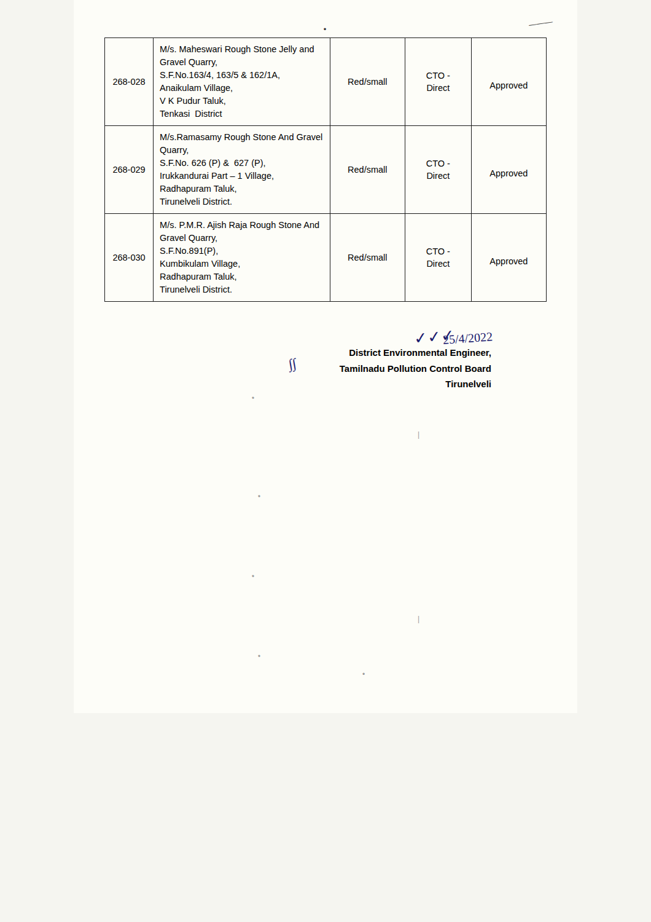•
———
| 268-028 | M/s. Maheswari Rough Stone Jelly and Gravel Quarry, S.F.No.163/4, 163/5 & 162/1A, Anaikulam Village, V K Pudur Taluk, Tenkasi District | Red/small | CTO - Direct | Approved |
| 268-029 | M/s.Ramasamy Rough Stone And Gravel Quarry, S.F.No. 626 (P) & 627 (P), Irukkandurai Part – 1 Village, Radhapuram Taluk, Tirunelveli District. | Red/small | CTO - Direct | Approved |
| 268-030 | M/s. P.M.R. Ajish Raja Rough Stone And Gravel Quarry, S.F.No.891(P), Kumbikulam Village, Radhapuram Taluk, Tirunelveli District. | Red/small | CTO - Direct | Approved |
✓✓✓
25/4/2022
∫∫
District Environmental Engineer,
Tamilnadu Pollution Control Board
Tirunelveli
• • • • | | •